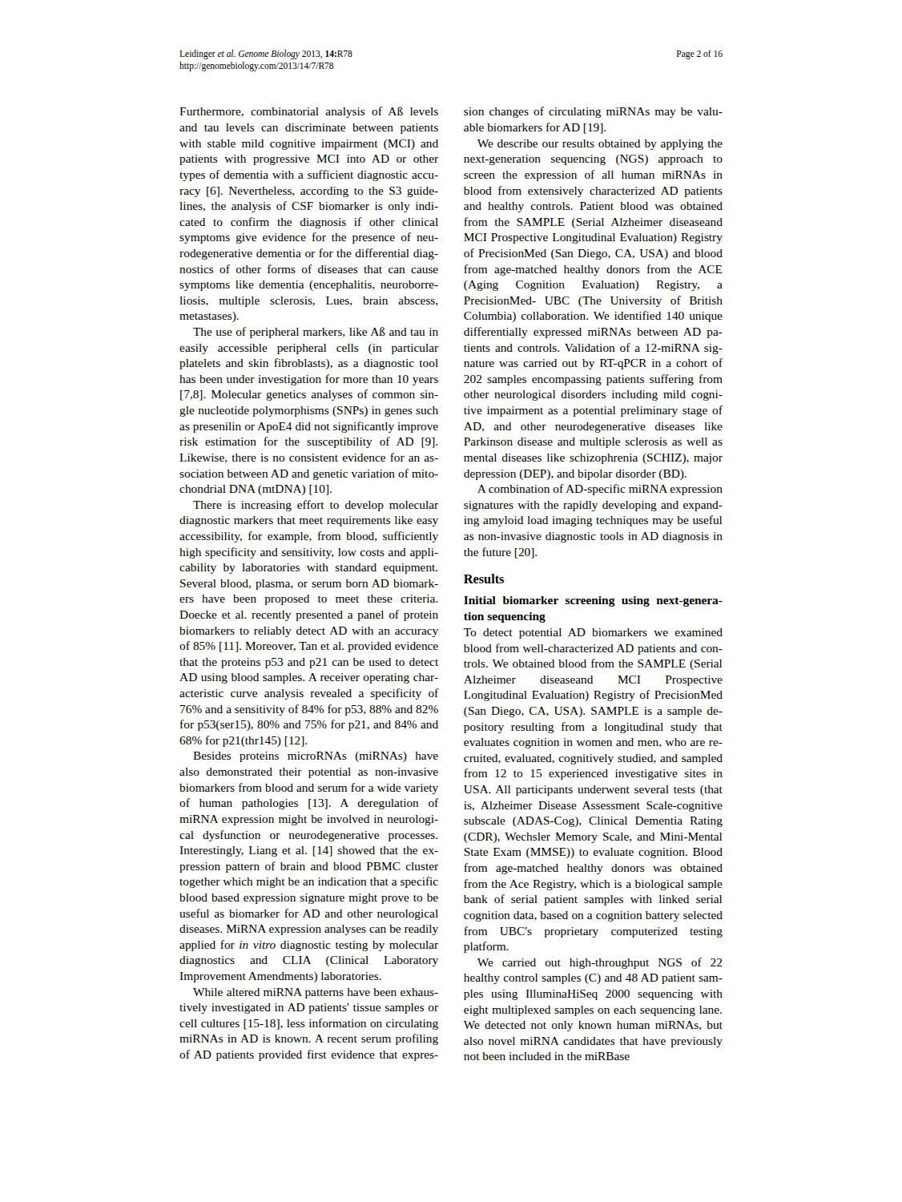Leidinger et al. Genome Biology 2013, 14: R78
http://genomebiology.com/2013/14/7/R78
Page 2 of 16
Furthermore, combinatorial analysis of Aß levels and tau levels can discriminate between patients with stable mild cognitive impairment (MCI) and patients with progressive MCI into AD or other types of dementia with a sufficient diagnostic accuracy [6]. Nevertheless, according to the S3 guidelines, the analysis of CSF biomarker is only indicated to confirm the diagnosis if other clinical symptoms give evidence for the presence of neurodegenerative dementia or for the differential diagnostics of other forms of diseases that can cause symptoms like dementia (encephalitis, neuroborreliosis, multiple sclerosis, Lues, brain abscess, metastases).
The use of peripheral markers, like Aß and tau in easily accessible peripheral cells (in particular platelets and skin fibroblasts), as a diagnostic tool has been under investigation for more than 10 years [7,8]. Molecular genetics analyses of common single nucleotide polymorphisms (SNPs) in genes such as presenilin or ApoE4 did not significantly improve risk estimation for the susceptibility of AD [9]. Likewise, there is no consistent evidence for an association between AD and genetic variation of mitochondrial DNA (mtDNA) [10].
There is increasing effort to develop molecular diagnostic markers that meet requirements like easy accessibility, for example, from blood, sufficiently high specificity and sensitivity, low costs and applicability by laboratories with standard equipment. Several blood, plasma, or serum born AD biomarkers have been proposed to meet these criteria. Doecke et al. recently presented a panel of protein biomarkers to reliably detect AD with an accuracy of 85% [11]. Moreover, Tan et al. provided evidence that the proteins p53 and p21 can be used to detect AD using blood samples. A receiver operating characteristic curve analysis revealed a specificity of 76% and a sensitivity of 84% for p53, 88% and 82% for p53(ser15), 80% and 75% for p21, and 84% and 68% for p21(thr145) [12].
Besides proteins microRNAs (miRNAs) have also demonstrated their potential as non-invasive biomarkers from blood and serum for a wide variety of human pathologies [13]. A deregulation of miRNA expression might be involved in neurological dysfunction or neurodegenerative processes. Interestingly, Liang et al. [14] showed that the expression pattern of brain and blood PBMC cluster together which might be an indication that a specific blood based expression signature might prove to be useful as biomarker for AD and other neurological diseases. MiRNA expression analyses can be readily applied for in vitro diagnostic testing by molecular diagnostics and CLIA (Clinical Laboratory Improvement Amendments) laboratories.
While altered miRNA patterns have been exhaustively investigated in AD patients' tissue samples or cell cultures [15-18], less information on circulating miRNAs in AD is known. A recent serum profiling of AD patients provided first evidence that expression changes of circulating miRNAs may be valuable biomarkers for AD [19].
We describe our results obtained by applying the next-generation sequencing (NGS) approach to screen the expression of all human miRNAs in blood from extensively characterized AD patients and healthy controls. Patient blood was obtained from the SAMPLE (Serial Alzheimer diseaseand MCI Prospective Longitudinal Evaluation) Registry of PrecisionMed (San Diego, CA, USA) and blood from age-matched healthy donors from the ACE (Aging Cognition Evaluation) Registry, a PrecisionMed- UBC (The University of British Columbia) collaboration. We identified 140 unique differentially expressed miRNAs between AD patients and controls. Validation of a 12-miRNA signature was carried out by RT-qPCR in a cohort of 202 samples encompassing patients suffering from other neurological disorders including mild cognitive impairment as a potential preliminary stage of AD, and other neurodegenerative diseases like Parkinson disease and multiple sclerosis as well as mental diseases like schizophrenia (SCHIZ), major depression (DEP), and bipolar disorder (BD).
A combination of AD-specific miRNA expression signatures with the rapidly developing and expanding amyloid load imaging techniques may be useful as non-invasive diagnostic tools in AD diagnosis in the future [20].
Results
Initial biomarker screening using next-generation sequencing
To detect potential AD biomarkers we examined blood from well-characterized AD patients and controls. We obtained blood from the SAMPLE (Serial Alzheimer diseaseand MCI Prospective Longitudinal Evaluation) Registry of PrecisionMed (San Diego, CA, USA). SAMPLE is a sample depository resulting from a longitudinal study that evaluates cognition in women and men, who are recruited, evaluated, cognitively studied, and sampled from 12 to 15 experienced investigative sites in USA. All participants underwent several tests (that is, Alzheimer Disease Assessment Scale-cognitive subscale (ADAS-Cog), Clinical Dementia Rating (CDR), Wechsler Memory Scale, and Mini-Mental State Exam (MMSE)) to evaluate cognition. Blood from age-matched healthy donors was obtained from the Ace Registry, which is a biological sample bank of serial patient samples with linked serial cognition data, based on a cognition battery selected from UBC's proprietary computerized testing platform.
We carried out high-throughput NGS of 22 healthy control samples (C) and 48 AD patient samples using IlluminaHiSeq 2000 sequencing with eight multiplexed samples on each sequencing lane. We detected not only known human miRNAs, but also novel miRNA candidates that have previously not been included in the miRBase